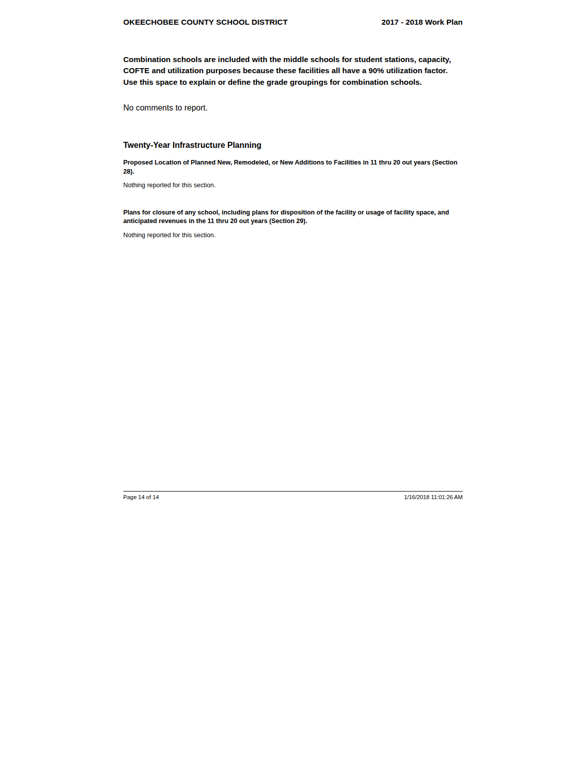OKEECHOBEE COUNTY SCHOOL DISTRICT 2017 - 2018 Work Plan
Combination schools are included with the middle schools for student stations, capacity, COFTE and utilization purposes because these facilities all have a 90% utilization factor. Use this space to explain or define the grade groupings for combination schools.
No comments to report.
Twenty-Year Infrastructure Planning
Proposed Location of Planned New, Remodeled, or New Additions to Facilities in 11 thru 20 out years (Section 28).
Nothing reported for this section.
Plans for closure of any school, including plans for disposition of the facility or usage of facility space, and anticipated revenues in the 11 thru 20 out years (Section 29).
Nothing reported for this section.
Page 14 of 14 1/16/2018 11:01:26 AM